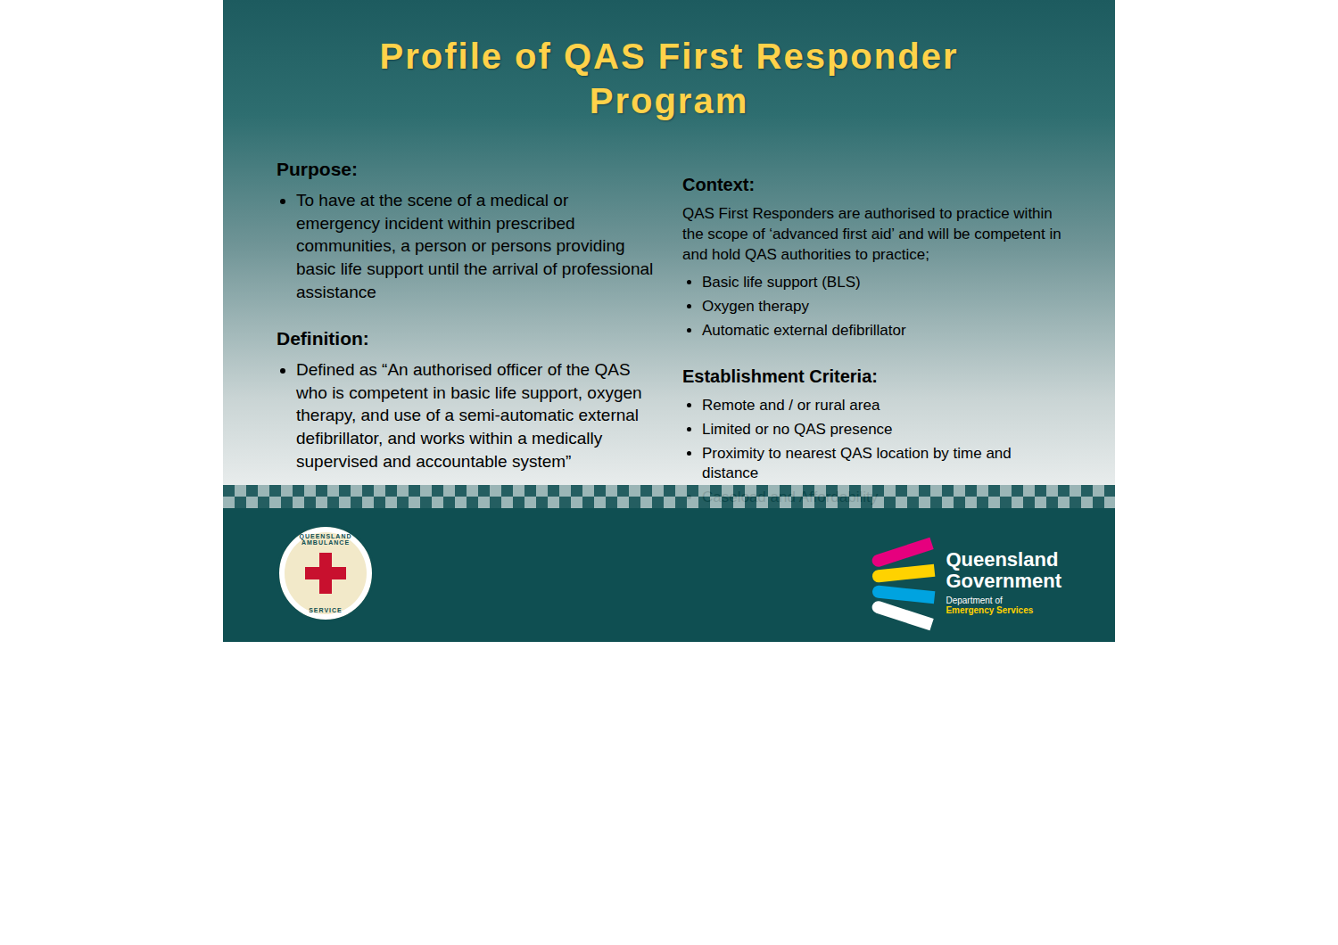Profile of QAS First Responder
Program
Purpose:
To have at the scene of a medical or emergency incident within prescribed communities, a person or persons providing basic life support until the arrival of professional assistance
Definition:
Defined as “An authorised officer of the QAS who is competent in basic life support, oxygen therapy, and use of a semi-automatic external defibrillator, and works within a medically supervised and accountable system”
Context:
QAS First Responders are authorised to practice within the scope of ‘advanced first aid’ and will be competent in and hold QAS authorities to practice;
Basic life support (BLS)
Oxygen therapy
Automatic external defibrillator
Establishment Criteria:
Remote and / or rural area
Limited or no QAS presence
Proximity to nearest QAS location by time and distance
Caseload and Affordability
Location categorisation integrated with QAS Station classification
Community sustainability and capability
QUEENSLAND AMBULANCE
SERVICE
Queensland
Government
Department of
Emergency Services